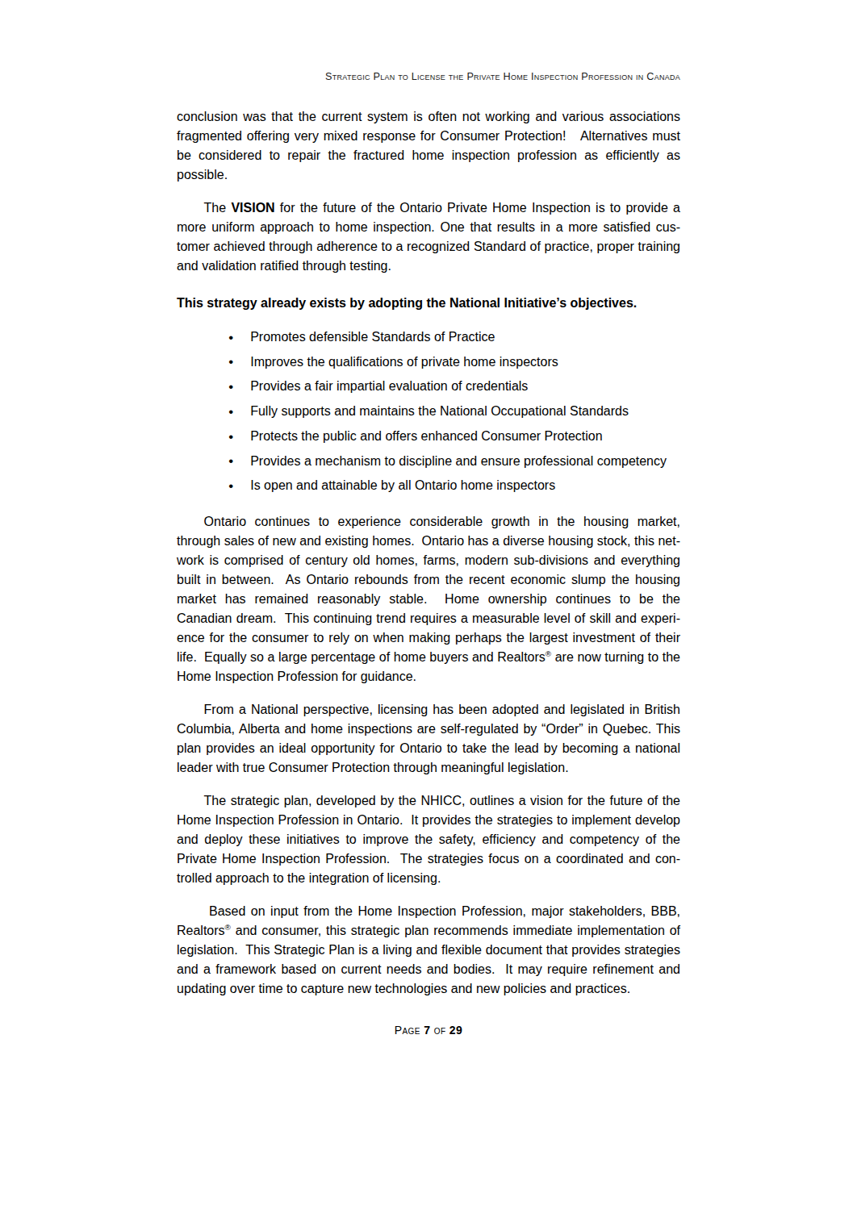Strategic Plan to License the Private Home Inspection Profession in Canada
conclusion was that the current system is often not working and various associations fragmented offering very mixed response for Consumer Protection! Alternatives must be considered to repair the fractured home inspection profession as efficiently as possible.
The VISION for the future of the Ontario Private Home Inspection is to provide a more uniform approach to home inspection. One that results in a more satisfied customer achieved through adherence to a recognized Standard of practice, proper training and validation ratified through testing.
This strategy already exists by adopting the National Initiative’s objectives.
Promotes defensible Standards of Practice
Improves the qualifications of private home inspectors
Provides a fair impartial evaluation of credentials
Fully supports and maintains the National Occupational Standards
Protects the public and offers enhanced Consumer Protection
Provides a mechanism to discipline and ensure professional competency
Is open and attainable by all Ontario home inspectors
Ontario continues to experience considerable growth in the housing market, through sales of new and existing homes. Ontario has a diverse housing stock, this network is comprised of century old homes, farms, modern sub-divisions and everything built in between. As Ontario rebounds from the recent economic slump the housing market has remained reasonably stable. Home ownership continues to be the Canadian dream. This continuing trend requires a measurable level of skill and experience for the consumer to rely on when making perhaps the largest investment of their life. Equally so a large percentage of home buyers and Realtors® are now turning to the Home Inspection Profession for guidance.
From a National perspective, licensing has been adopted and legislated in British Columbia, Alberta and home inspections are self-regulated by “Order” in Quebec. This plan provides an ideal opportunity for Ontario to take the lead by becoming a national leader with true Consumer Protection through meaningful legislation.
The strategic plan, developed by the NHICC, outlines a vision for the future of the Home Inspection Profession in Ontario. It provides the strategies to implement develop and deploy these initiatives to improve the safety, efficiency and competency of the Private Home Inspection Profession. The strategies focus on a coordinated and controlled approach to the integration of licensing.
Based on input from the Home Inspection Profession, major stakeholders, BBB, Realtors® and consumer, this strategic plan recommends immediate implementation of legislation. This Strategic Plan is a living and flexible document that provides strategies and a framework based on current needs and bodies. It may require refinement and updating over time to capture new technologies and new policies and practices.
Page 7 of 29